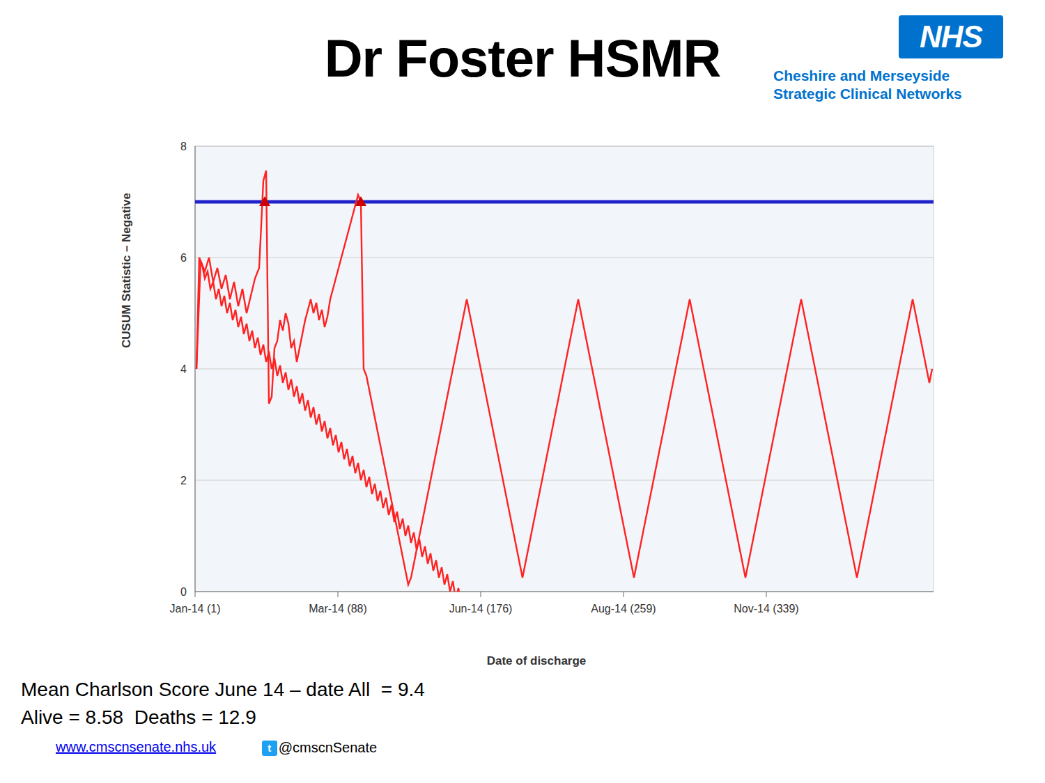Dr Foster HSMR
NHS
Cheshire and Merseyside
Strategic Clinical Networks
CUSUM Statistic – Negative
8 6 4 2 0 Jan-14 (1) Mar-14 (88) Jun-14 (176) Aug-14 (259) Nov-14 (339)
Date of discharge
Mean Charlson Score June 14 – date All = 9.4
Alive = 8.58 Deaths = 12.9
www.cmscnsenate.nhs.uk t@cmscnSenate